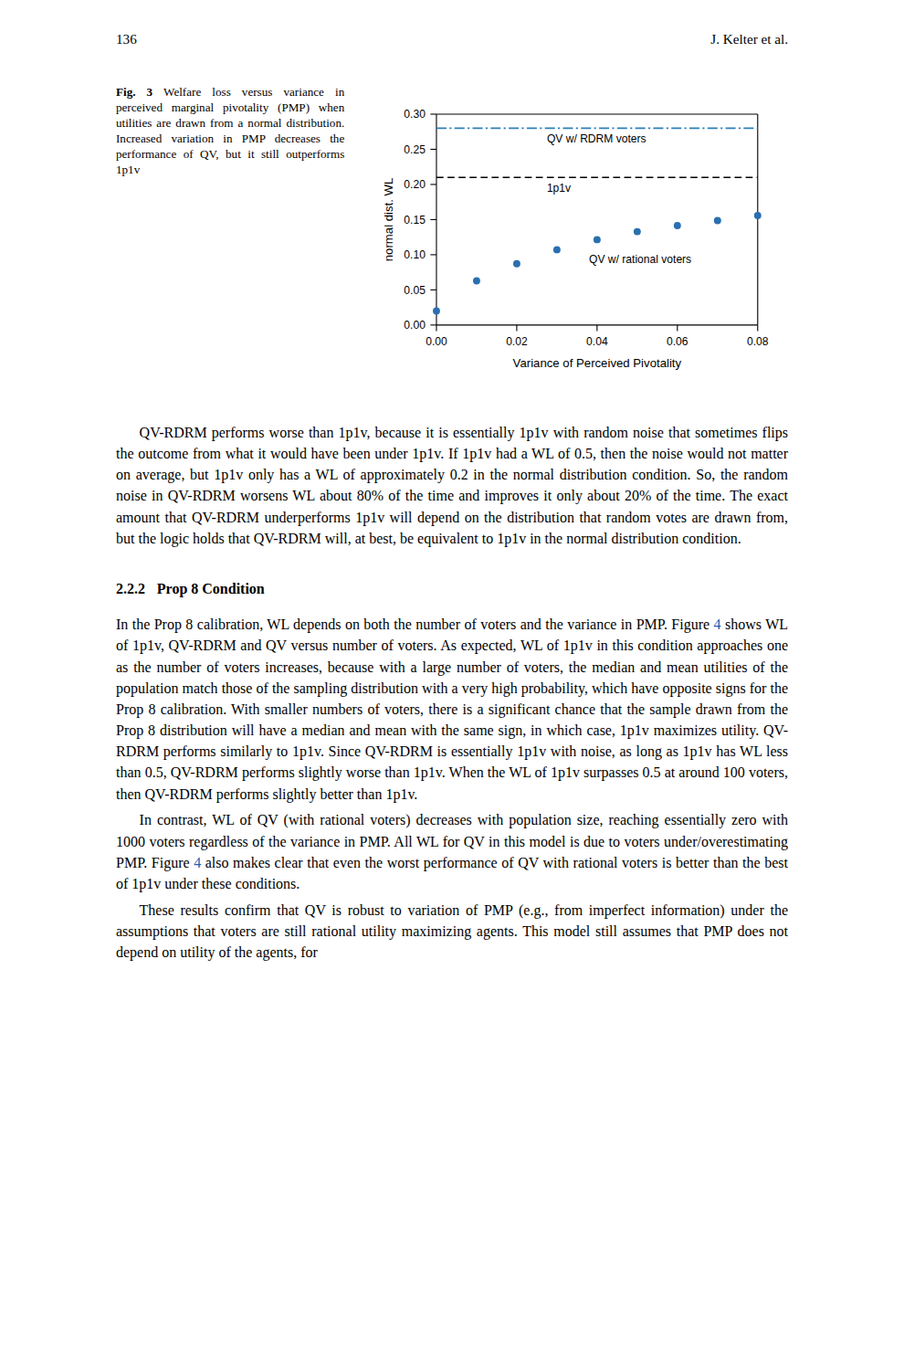136 J. Kelter et al.
Fig. 3 Welfare loss versus variance in perceived marginal pivotality (PMP) when utilities are drawn from a normal distribution. Increased variation in PMP decreases the performance of QV, but it still outperforms 1p1v
Welfare loss versus variance of perceived pivotality Scatter plot. Y axis labelled "normal dist. WL" from 0.00 to 0.30. X axis labelled "Variance of Perceived Pivotality" from 0.00 to 0.08. A dash-dot line near WL 0.28 is labelled "QV w/ RDRM voters". A dashed line near WL 0.21 is labelled "1p1v". Filled circles labelled "QV w/ rational voters" increase from about 0.02 to about 0.16. 0.00 0.05 0.10 0.15 0.20 0.25 0.30 normal dist. WL 0.00 0.02 0.04 0.06 0.08 Variance of Perceived Pivotality QV w/ RDRM voters 1p1v QV w/ rational voters
QV-RDRM performs worse than 1p1v, because it is essentially 1p1v with random noise that sometimes flips the outcome from what it would have been under 1p1v. If 1p1v had a WL of 0.5, then the noise would not matter on average, but 1p1v only has a WL of approximately 0.2 in the normal distribution condition. So, the random noise in QV-RDRM worsens WL about 80% of the time and improves it only about 20% of the time. The exact amount that QV-RDRM underperforms 1p1v will depend on the distribution that random votes are drawn from, but the logic holds that QV-RDRM will, at best, be equivalent to 1p1v in the normal distribution condition.
2.2.2 Prop 8 Condition
In the Prop 8 calibration, WL depends on both the number of voters and the variance in PMP. Figure 4 shows WL of 1p1v, QV-RDRM and QV versus number of voters. As expected, WL of 1p1v in this condition approaches one as the number of voters increases, because with a large number of voters, the median and mean utilities of the population match those of the sampling distribution with a very high probability, which have opposite signs for the Prop 8 calibration. With smaller numbers of voters, there is a significant chance that the sample drawn from the Prop 8 distribution will have a median and mean with the same sign, in which case, 1p1v maximizes utility. QV-RDRM performs similarly to 1p1v. Since QV-RDRM is essentially 1p1v with noise, as long as 1p1v has WL less than 0.5, QV-RDRM performs slightly worse than 1p1v. When the WL of 1p1v surpasses 0.5 at around 100 voters, then QV-RDRM performs slightly better than 1p1v.
In contrast, WL of QV (with rational voters) decreases with population size, reaching essentially zero with 1000 voters regardless of the variance in PMP. All WL for QV in this model is due to voters under/overestimating PMP. Figure 4 also makes clear that even the worst performance of QV with rational voters is better than the best of 1p1v under these conditions.
These results confirm that QV is robust to variation of PMP (e.g., from imperfect information) under the assumptions that voters are still rational utility maximizing agents. This model still assumes that PMP does not depend on utility of the agents, for